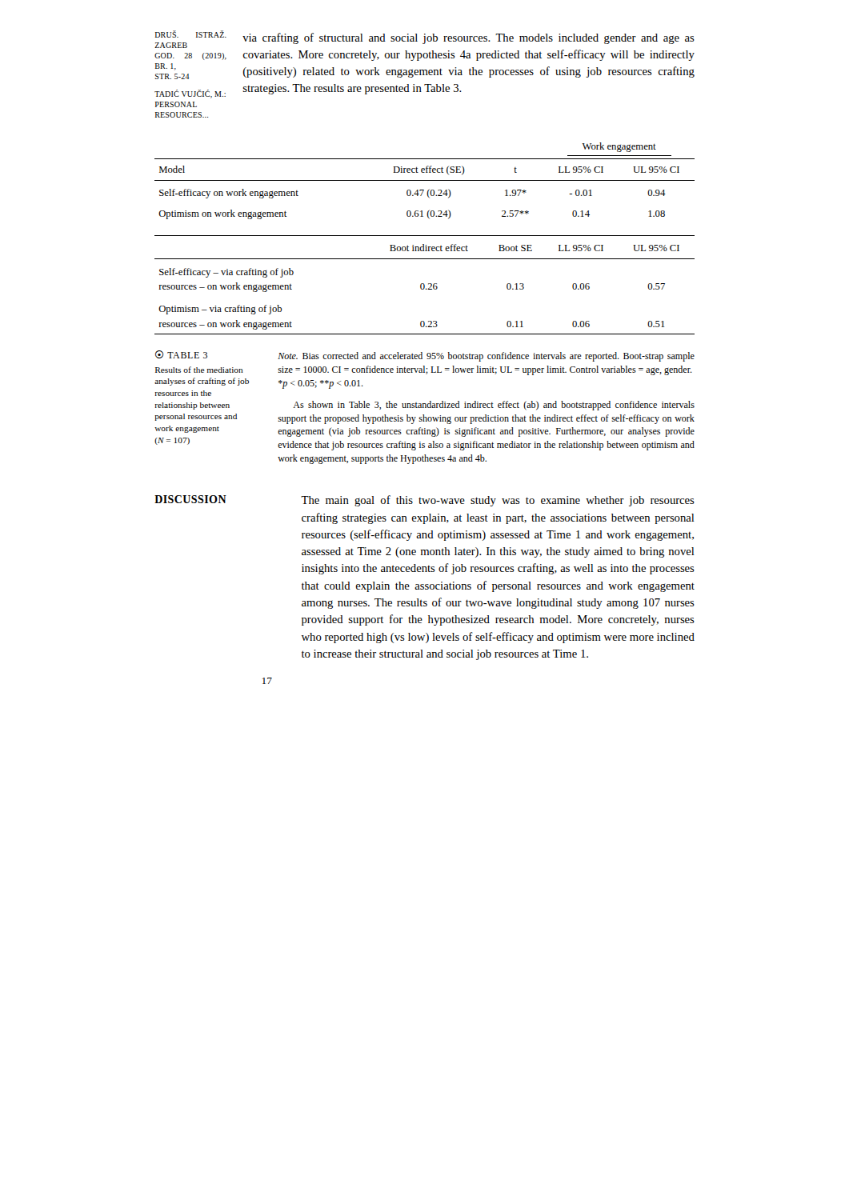DRUŠ. ISTRAŽ. ZAGREB
GOD. 28 (2019), BR. 1,
STR. 5-24
TADIĆ VUJČIĆ, M.:
PERSONAL RESOURCES...
via crafting of structural and social job resources. The models included gender and age as covariates. More concretely, our hypothesis 4a predicted that self-efficacy will be indirectly (positively) related to work engagement via the processes of using job resources crafting strategies. The results are presented in Table 3.
| | | | Work engagement |
| --- | --- | --- | --- |
| Model | Direct effect (SE) | t | LL 95% CI | UL 95% CI |
| Self-efficacy on work engagement | 0.47 (0.24) | 1.97* | - 0.01 | 0.94 |
| Optimism on work engagement | 0.61 (0.24) | 2.57** | 0.14 | 1.08 |
| | Boot indirect effect | Boot SE | LL 95% CI | UL 95% CI |
| Self-efficacy – via crafting of job resources – on work engagement | 0.26 | 0.13 | 0.06 | 0.57 |
| Optimism – via crafting of job resources – on work engagement | 0.23 | 0.11 | 0.06 | 0.51 |
⦿ TABLE 3
Results of the mediation analyses of crafting of job resources in the relationship between personal resources and work engagement
(N = 107)
Note. Bias corrected and accelerated 95% bootstrap confidence intervals are reported. Boot-strap sample size = 10000. CI = confidence interval; LL = lower limit; UL = upper limit. Control variables = age, gender.
*p < 0.05; **p < 0.01.
As shown in Table 3, the unstandardized indirect effect (ab) and bootstrapped confidence intervals support the proposed hypothesis by showing our prediction that the indirect effect of self-efficacy on work engagement (via job resources crafting) is significant and positive. Furthermore, our analyses provide evidence that job resources crafting is also a significant mediator in the relationship between optimism and work engagement, supports the Hypotheses 4a and 4b.
DISCUSSION
The main goal of this two-wave study was to examine whether job resources crafting strategies can explain, at least in part, the associations between personal resources (self-efficacy and optimism) assessed at Time 1 and work engagement, assessed at Time 2 (one month later). In this way, the study aimed to bring novel insights into the antecedents of job resources crafting, as well as into the processes that could explain the associations of personal resources and work engagement among nurses. The results of our two-wave longitudinal study among 107 nurses provided support for the hypothesized research model. More concretely, nurses who reported high (vs low) levels of self-efficacy and optimism were more inclined to increase their structural and social job resources at Time 1.
17